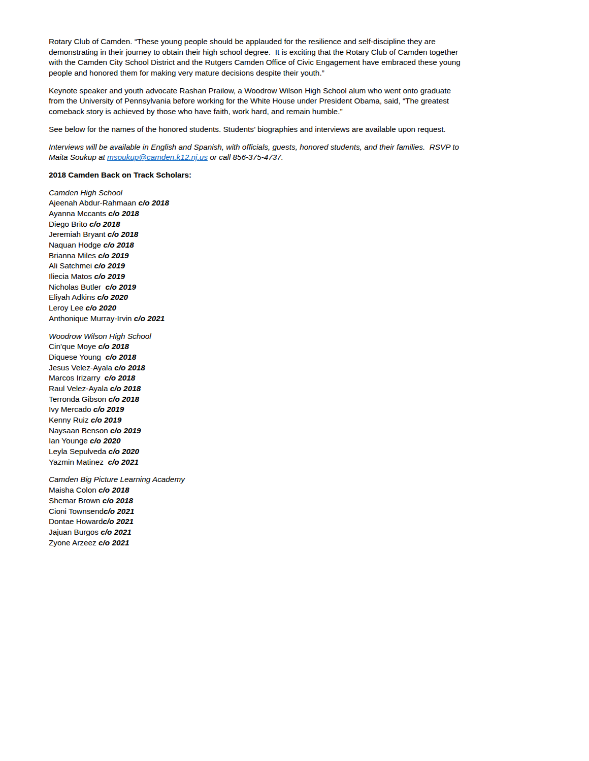Rotary Club of Camden. “These young people should be applauded for the resilience and self-discipline they are demonstrating in their journey to obtain their high school degree. It is exciting that the Rotary Club of Camden together with the Camden City School District and the Rutgers Camden Office of Civic Engagement have embraced these young people and honored them for making very mature decisions despite their youth.”
Keynote speaker and youth advocate Rashan Prailow, a Woodrow Wilson High School alum who went onto graduate from the University of Pennsylvania before working for the White House under President Obama, said, “The greatest comeback story is achieved by those who have faith, work hard, and remain humble.”
See below for the names of the honored students. Students’ biographies and interviews are available upon request.
Interviews will be available in English and Spanish, with officials, guests, honored students, and their families. RSVP to Maita Soukup at msoukup@camden.k12.nj.us or call 856-375-4737.
2018 Camden Back on Track Scholars:
Camden High School
Ajeenah Abdur-Rahmaan c/o 2018
Ayanna Mccants c/o 2018
Diego Brito c/o 2018
Jeremiah Bryant c/o 2018
Naquan Hodge c/o 2018
Brianna Miles c/o 2019
Ali Satchmei c/o 2019
Iliecia Matos c/o 2019
Nicholas Butler c/o 2019
Eliyah Adkins c/o 2020
Leroy Lee c/o 2020
Anthonique Murray-Irvin c/o 2021
Woodrow Wilson High School
Cin'que Moye c/o 2018
Diquese Young c/o 2018
Jesus Velez-Ayala c/o 2018
Marcos Irizarry c/o 2018
Raul Velez-Ayala c/o 2018
Terronda Gibson c/o 2018
Ivy Mercado c/o 2019
Kenny Ruiz c/o 2019
Naysaan Benson c/o 2019
Ian Younge c/o 2020
Leyla Sepulveda c/o 2020
Yazmin Matinez c/o 2021
Camden Big Picture Learning Academy
Maisha Colon c/o 2018
Shemar Brown c/o 2018
Cioni Townsendc/o 2021
Dontae Howardc/o 2021
Jajuan Burgos c/o 2021
Zyone Arzeez c/o 2021